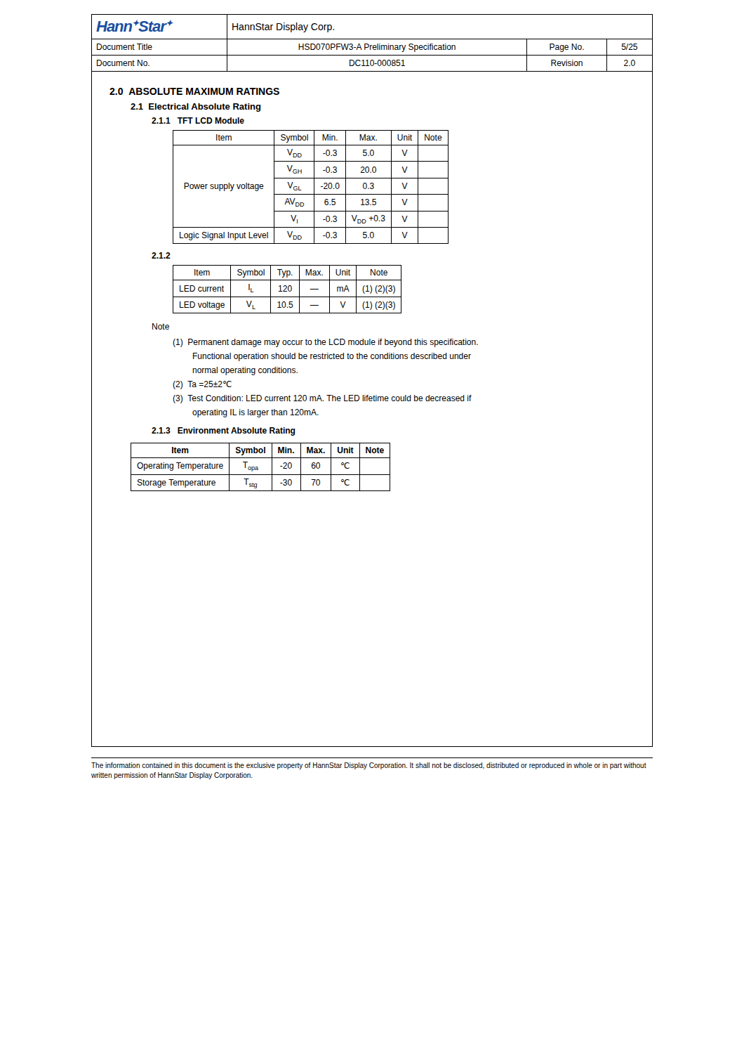| Hann ✦ Star ✦ | HannStar Display Corp. |
| Document Title | HSD070PFW3-A Preliminary Specification | Page No. | 5/25 |
| Document No. | DC110-000851 | Revision | 2.0 |
2.0 ABSOLUTE MAXIMUM RATINGS
2.1 Electrical Absolute Rating
2.1.1 TFT LCD Module
| Item | Symbol | Min. | Max. | Unit | Note |
| --- | --- | --- | --- | --- | --- |
| Power supply voltage | V DD | -0.3 | 5.0 | V | |
| V GH | -0.3 | 20.0 | V | |
| V GL | -20.0 | 0.3 | V | |
| AV DD | 6.5 | 13.5 | V | |
| V I | -0.3 | V DD +0.3 | V | |
| Logic Signal Input Level | V DD | -0.3 | 5.0 | V | |
2.1.2
| Item | Symbol | Typ. | Max. | Unit | Note |
| --- | --- | --- | --- | --- | --- |
| LED current | I L | 120 | — | mA | (1) (2)(3) |
| LED voltage | V L | 10.5 | — | V | (1) (2)(3) |
Note
(1) Permanent damage may occur to the LCD module if beyond this specification.
Functional operation should be restricted to the conditions described under
normal operating conditions.
(2) Ta =25±2℃
(3) Test Condition: LED current 120 mA. The LED lifetime could be decreased if
operating IL is larger than 120mA.
2.1.3 Environment Absolute Rating
| Item | Symbol | Min. | Max. | Unit | Note |
| --- | --- | --- | --- | --- | --- |
| Operating Temperature | T opa | -20 | 60 | ℃ | |
| Storage Temperature | T stg | -30 | 70 | ℃ | |
The information contained in this document is the exclusive property of HannStar Display Corporation. It shall not be disclosed, distributed or reproduced in whole or in part without written permission of HannStar Display Corporation.